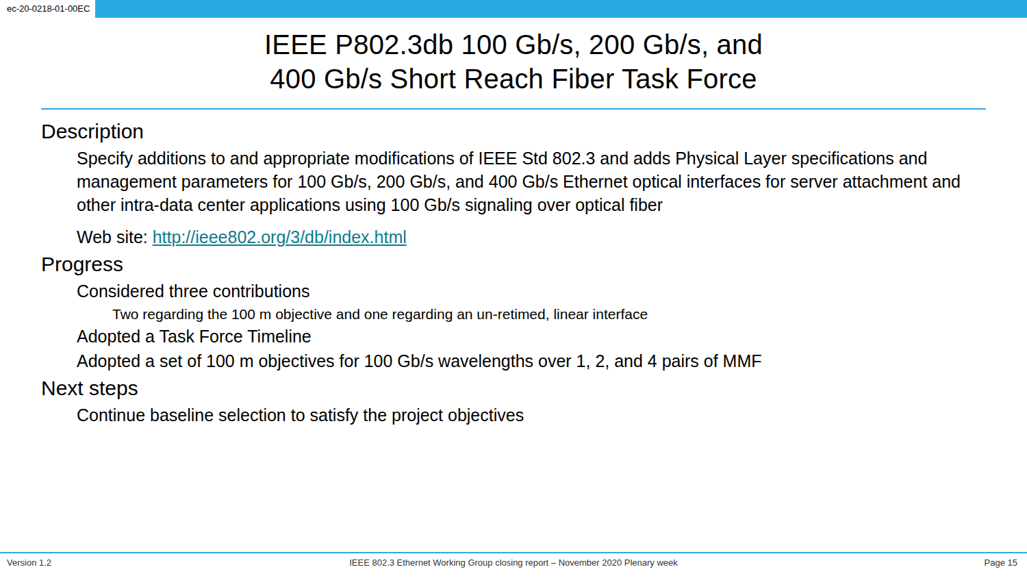ec-20-0218-01-00EC
IEEE P802.3db 100 Gb/s, 200 Gb/s, and
400 Gb/s Short Reach Fiber Task Force
Description
Specify additions to and appropriate modifications of IEEE Std 802.3 and adds Physical Layer specifications and management parameters for 100 Gb/s, 200 Gb/s, and 400 Gb/s Ethernet optical interfaces for server attachment and other intra-data center applications using 100 Gb/s signaling over optical fiber
Web site: http://ieee802.org/3/db/index.html
Progress
Considered three contributions
Two regarding the 100 m objective and one regarding an un-retimed, linear interface
Adopted a Task Force Timeline
Adopted a set of 100 m objectives for 100 Gb/s wavelengths over 1, 2, and 4 pairs of MMF
Next steps
Continue baseline selection to satisfy the project objectives
Version 1.2 IEEE 802.3 Ethernet Working Group closing report – November 2020 Plenary week Page 15